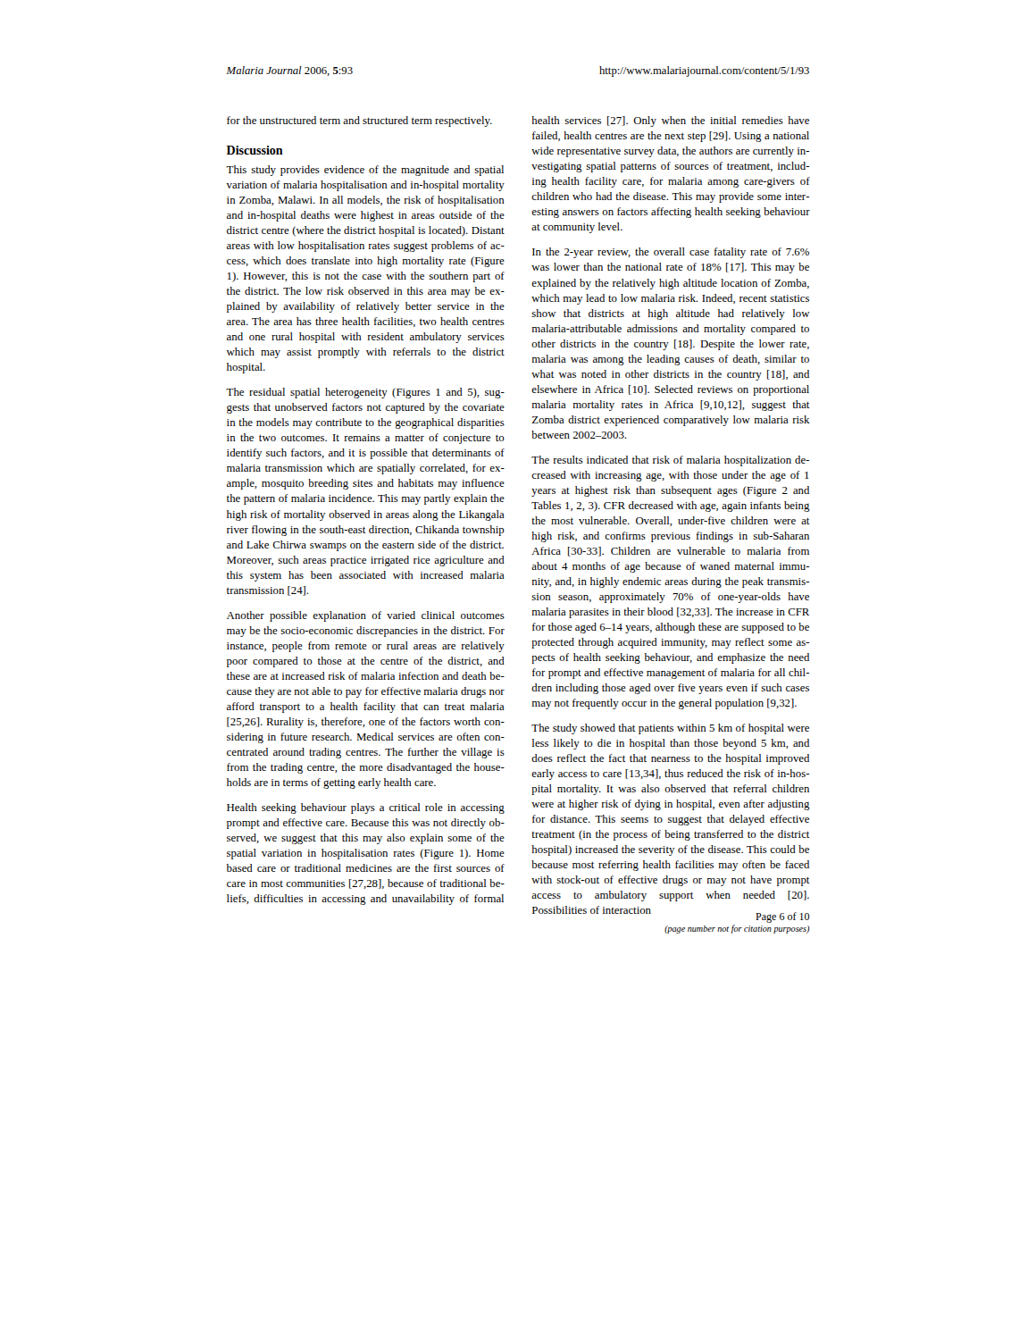Malaria Journal 2006, 5:93
http://www.malariajournal.com/content/5/1/93
for the unstructured term and structured term respectively.
Discussion
This study provides evidence of the magnitude and spatial variation of malaria hospitalisation and in-hospital mortality in Zomba, Malawi. In all models, the risk of hospitalisation and in-hospital deaths were highest in areas outside of the district centre (where the district hospital is located). Distant areas with low hospitalisation rates suggest problems of access, which does translate into high mortality rate (Figure 1). However, this is not the case with the southern part of the district. The low risk observed in this area may be explained by availability of relatively better service in the area. The area has three health facilities, two health centres and one rural hospital with resident ambulatory services which may assist promptly with referrals to the district hospital.
The residual spatial heterogeneity (Figures 1 and 5), suggests that unobserved factors not captured by the covariate in the models may contribute to the geographical disparities in the two outcomes. It remains a matter of conjecture to identify such factors, and it is possible that determinants of malaria transmission which are spatially correlated, for example, mosquito breeding sites and habitats may influence the pattern of malaria incidence. This may partly explain the high risk of mortality observed in areas along the Likangala river flowing in the south-east direction, Chikanda township and Lake Chirwa swamps on the eastern side of the district. Moreover, such areas practice irrigated rice agriculture and this system has been associated with increased malaria transmission [24].
Another possible explanation of varied clinical outcomes may be the socio-economic discrepancies in the district. For instance, people from remote or rural areas are relatively poor compared to those at the centre of the district, and these are at increased risk of malaria infection and death because they are not able to pay for effective malaria drugs nor afford transport to a health facility that can treat malaria [25,26]. Rurality is, therefore, one of the factors worth considering in future research. Medical services are often concentrated around trading centres. The further the village is from the trading centre, the more disadvantaged the households are in terms of getting early health care.
Health seeking behaviour plays a critical role in accessing prompt and effective care. Because this was not directly observed, we suggest that this may also explain some of the spatial variation in hospitalisation rates (Figure 1). Home based care or traditional medicines are the first sources of care in most communities [27,28], because of traditional beliefs, difficulties in accessing and unavailability of formal health services [27]. Only when the initial remedies have failed, health centres are the next step [29]. Using a national wide representative survey data, the authors are currently investigating spatial patterns of sources of treatment, including health facility care, for malaria among care-givers of children who had the disease. This may provide some interesting answers on factors affecting health seeking behaviour at community level.
In the 2-year review, the overall case fatality rate of 7.6% was lower than the national rate of 18% [17]. This may be explained by the relatively high altitude location of Zomba, which may lead to low malaria risk. Indeed, recent statistics show that districts at high altitude had relatively low malaria-attributable admissions and mortality compared to other districts in the country [18]. Despite the lower rate, malaria was among the leading causes of death, similar to what was noted in other districts in the country [18], and elsewhere in Africa [10]. Selected reviews on proportional malaria mortality rates in Africa [9,10,12], suggest that Zomba district experienced comparatively low malaria risk between 2002–2003.
The results indicated that risk of malaria hospitalization decreased with increasing age, with those under the age of 1 years at highest risk than subsequent ages (Figure 2 and Tables 1, 2, 3). CFR decreased with age, again infants being the most vulnerable. Overall, under-five children were at high risk, and confirms previous findings in sub-Saharan Africa [30-33]. Children are vulnerable to malaria from about 4 months of age because of waned maternal immunity, and, in highly endemic areas during the peak transmission season, approximately 70% of one-year-olds have malaria parasites in their blood [32,33]. The increase in CFR for those aged 6–14 years, although these are supposed to be protected through acquired immunity, may reflect some aspects of health seeking behaviour, and emphasize the need for prompt and effective management of malaria for all children including those aged over five years even if such cases may not frequently occur in the general population [9,32].
The study showed that patients within 5 km of hospital were less likely to die in hospital than those beyond 5 km, and does reflect the fact that nearness to the hospital improved early access to care [13,34], thus reduced the risk of in-hospital mortality. It was also observed that referral children were at higher risk of dying in hospital, even after adjusting for distance. This seems to suggest that delayed effective treatment (in the process of being transferred to the district hospital) increased the severity of the disease. This could be because most referring health facilities may often be faced with stock-out of effective drugs or may not have prompt access to ambulatory support when needed [20]. Possibilities of interaction
Page 6 of 10
(page number not for citation purposes)